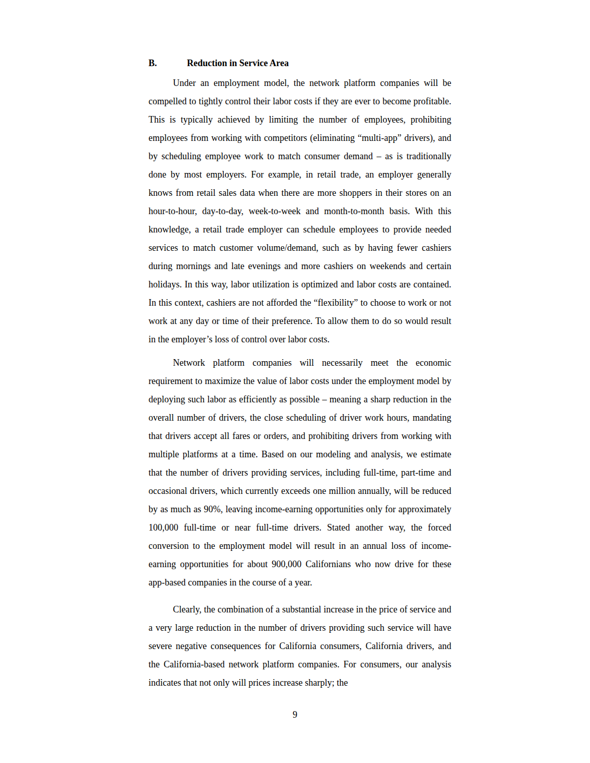B. Reduction in Service Area
Under an employment model, the network platform companies will be compelled to tightly control their labor costs if they are ever to become profitable. This is typically achieved by limiting the number of employees, prohibiting employees from working with competitors (eliminating “multi-app” drivers), and by scheduling employee work to match consumer demand – as is traditionally done by most employers. For example, in retail trade, an employer generally knows from retail sales data when there are more shoppers in their stores on an hour-to-hour, day-to-day, week-to-week and month-to-month basis. With this knowledge, a retail trade employer can schedule employees to provide needed services to match customer volume/demand, such as by having fewer cashiers during mornings and late evenings and more cashiers on weekends and certain holidays. In this way, labor utilization is optimized and labor costs are contained. In this context, cashiers are not afforded the “flexibility” to choose to work or not work at any day or time of their preference. To allow them to do so would result in the employer’s loss of control over labor costs.
Network platform companies will necessarily meet the economic requirement to maximize the value of labor costs under the employment model by deploying such labor as efficiently as possible – meaning a sharp reduction in the overall number of drivers, the close scheduling of driver work hours, mandating that drivers accept all fares or orders, and prohibiting drivers from working with multiple platforms at a time. Based on our modeling and analysis, we estimate that the number of drivers providing services, including full-time, part-time and occasional drivers, which currently exceeds one million annually, will be reduced by as much as 90%, leaving income-earning opportunities only for approximately 100,000 full-time or near full-time drivers. Stated another way, the forced conversion to the employment model will result in an annual loss of income-earning opportunities for about 900,000 Californians who now drive for these app-based companies in the course of a year.
Clearly, the combination of a substantial increase in the price of service and a very large reduction in the number of drivers providing such service will have severe negative consequences for California consumers, California drivers, and the California-based network platform companies. For consumers, our analysis indicates that not only will prices increase sharply; the
9